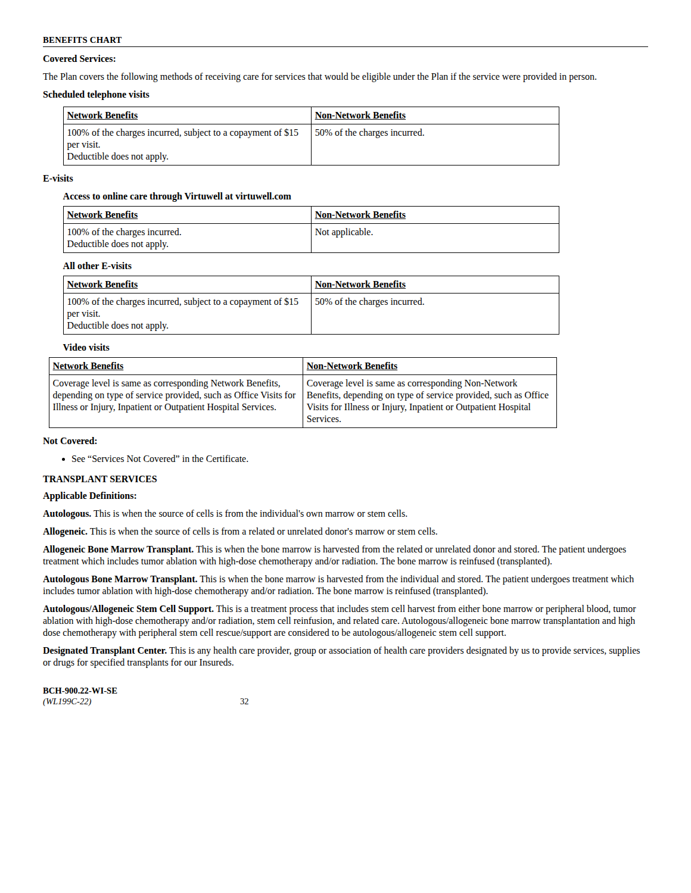BENEFITS CHART
Covered Services:
The Plan covers the following methods of receiving care for services that would be eligible under the Plan if the service were provided in person.
Scheduled telephone visits
| Network Benefits | Non-Network Benefits |
| --- | --- |
| 100% of the charges incurred, subject to a copayment of $15 per visit. Deductible does not apply. | 50% of the charges incurred. |
E-visits
Access to online care through Virtuwell at virtuwell.com
| Network Benefits | Non-Network Benefits |
| --- | --- |
| 100% of the charges incurred. Deductible does not apply. | Not applicable. |
All other E-visits
| Network Benefits | Non-Network Benefits |
| --- | --- |
| 100% of the charges incurred, subject to a copayment of $15 per visit. Deductible does not apply. | 50% of the charges incurred. |
Video visits
| Network Benefits | Non-Network Benefits |
| --- | --- |
| Coverage level is same as corresponding Network Benefits, depending on type of service provided, such as Office Visits for Illness or Injury, Inpatient or Outpatient Hospital Services. | Coverage level is same as corresponding Non-Network Benefits, depending on type of service provided, such as Office Visits for Illness or Injury, Inpatient or Outpatient Hospital Services. |
Not Covered:
See “Services Not Covered” in the Certificate.
TRANSPLANT SERVICES
Applicable Definitions:
Autologous. This is when the source of cells is from the individual's own marrow or stem cells.
Allogeneic. This is when the source of cells is from a related or unrelated donor's marrow or stem cells.
Allogeneic Bone Marrow Transplant. This is when the bone marrow is harvested from the related or unrelated donor and stored. The patient undergoes treatment which includes tumor ablation with high-dose chemotherapy and/or radiation. The bone marrow is reinfused (transplanted).
Autologous Bone Marrow Transplant. This is when the bone marrow is harvested from the individual and stored. The patient undergoes treatment which includes tumor ablation with high-dose chemotherapy and/or radiation. The bone marrow is reinfused (transplanted).
Autologous/Allogeneic Stem Cell Support. This is a treatment process that includes stem cell harvest from either bone marrow or peripheral blood, tumor ablation with high-dose chemotherapy and/or radiation, stem cell reinfusion, and related care. Autologous/allogeneic bone marrow transplantation and high dose chemotherapy with peripheral stem cell rescue/support are considered to be autologous/allogeneic stem cell support.
Designated Transplant Center. This is any health care provider, group or association of health care providers designated by us to provide services, supplies or drugs for specified transplants for our Insureds.
BCH-900.22-WI-SE
(WL199C-22) 32